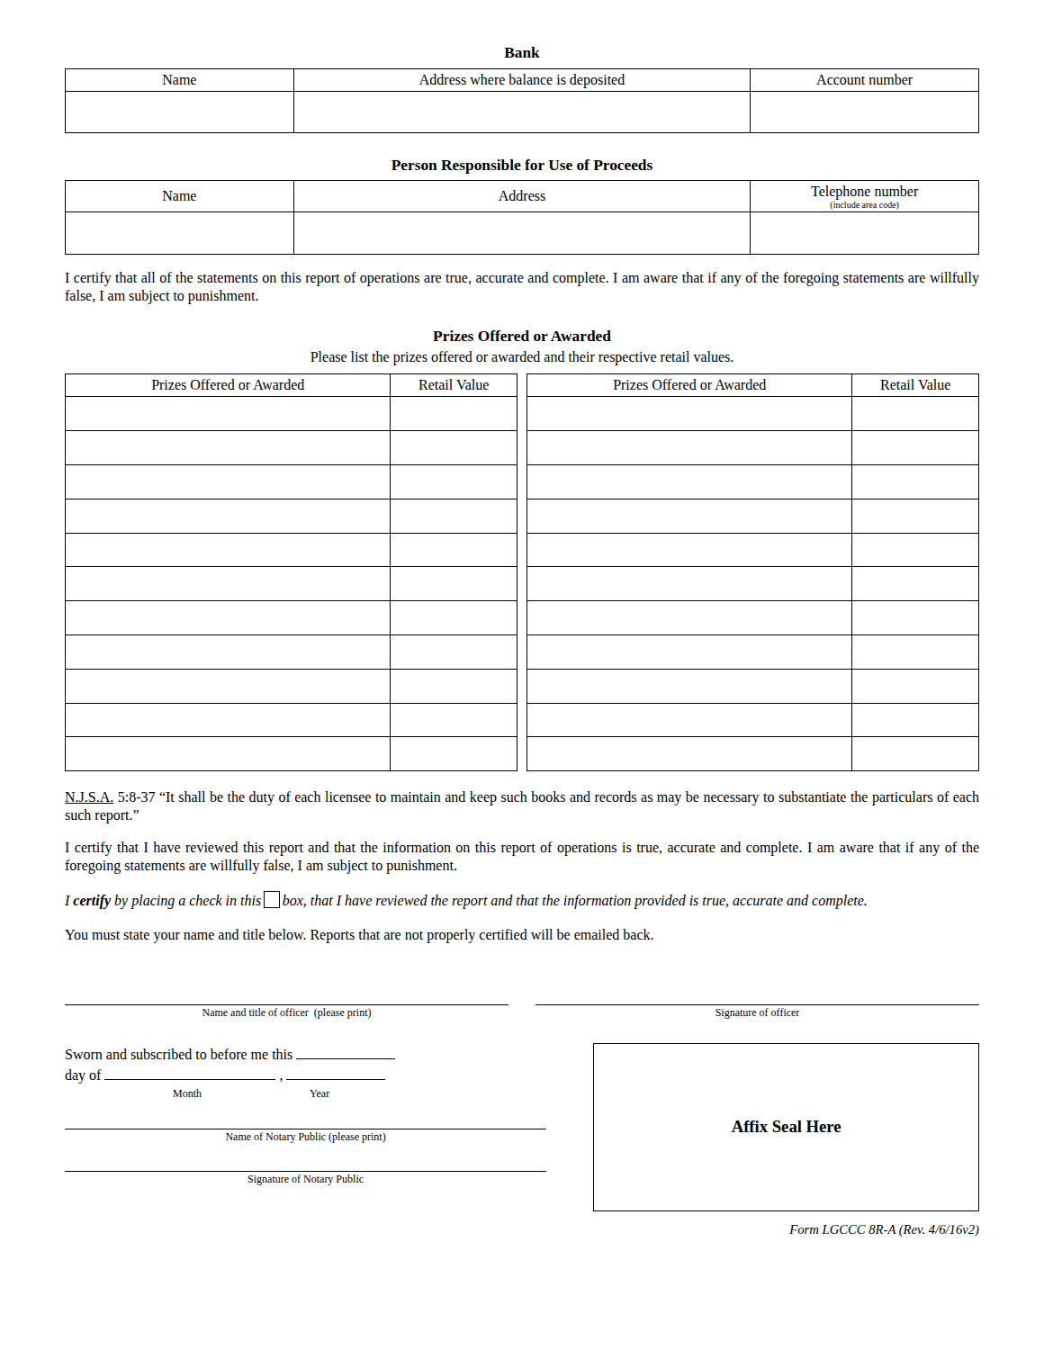Bank
| Name | Address where balance is deposited | Account number |
| --- | --- | --- |
Person Responsible for Use of Proceeds
| Name | Address | Telephone number (include area code) |
| --- | --- | --- |
I certify that all of the statements on this report of operations are true, accurate and complete. I am aware that if any of the foregoing statements are willfully false, I am subject to punishment.
Prizes Offered or Awarded
Please list the prizes offered or awarded and their respective retail values.
| Prizes Offered or Awarded | Retail Value |
| --- | --- |
| Prizes Offered or Awarded | Retail Value |
| --- | --- |
N.J.S.A. 5:8-37 “It shall be the duty of each licensee to maintain and keep such books and records as may be necessary to substantiate the particulars of each such report.”
I certify that I have reviewed this report and that the information on this report of operations is true, accurate and complete. I am aware that if any of the foregoing statements are willfully false, I am subject to punishment.
I certify by placing a check in this box, that I have reviewed the report and that the information provided is true, accurate and complete.
You must state your name and title below. Reports that are not properly certified will be emailed back.
Name and title of officer (please print)
Signature of officer
Sworn and subscribed to before me this
day of ,
Month Year
Name of Notary Public (please print)
Signature of Notary Public
Affix Seal Here
Form LGCCC 8R-A (Rev. 4/6/16v2)